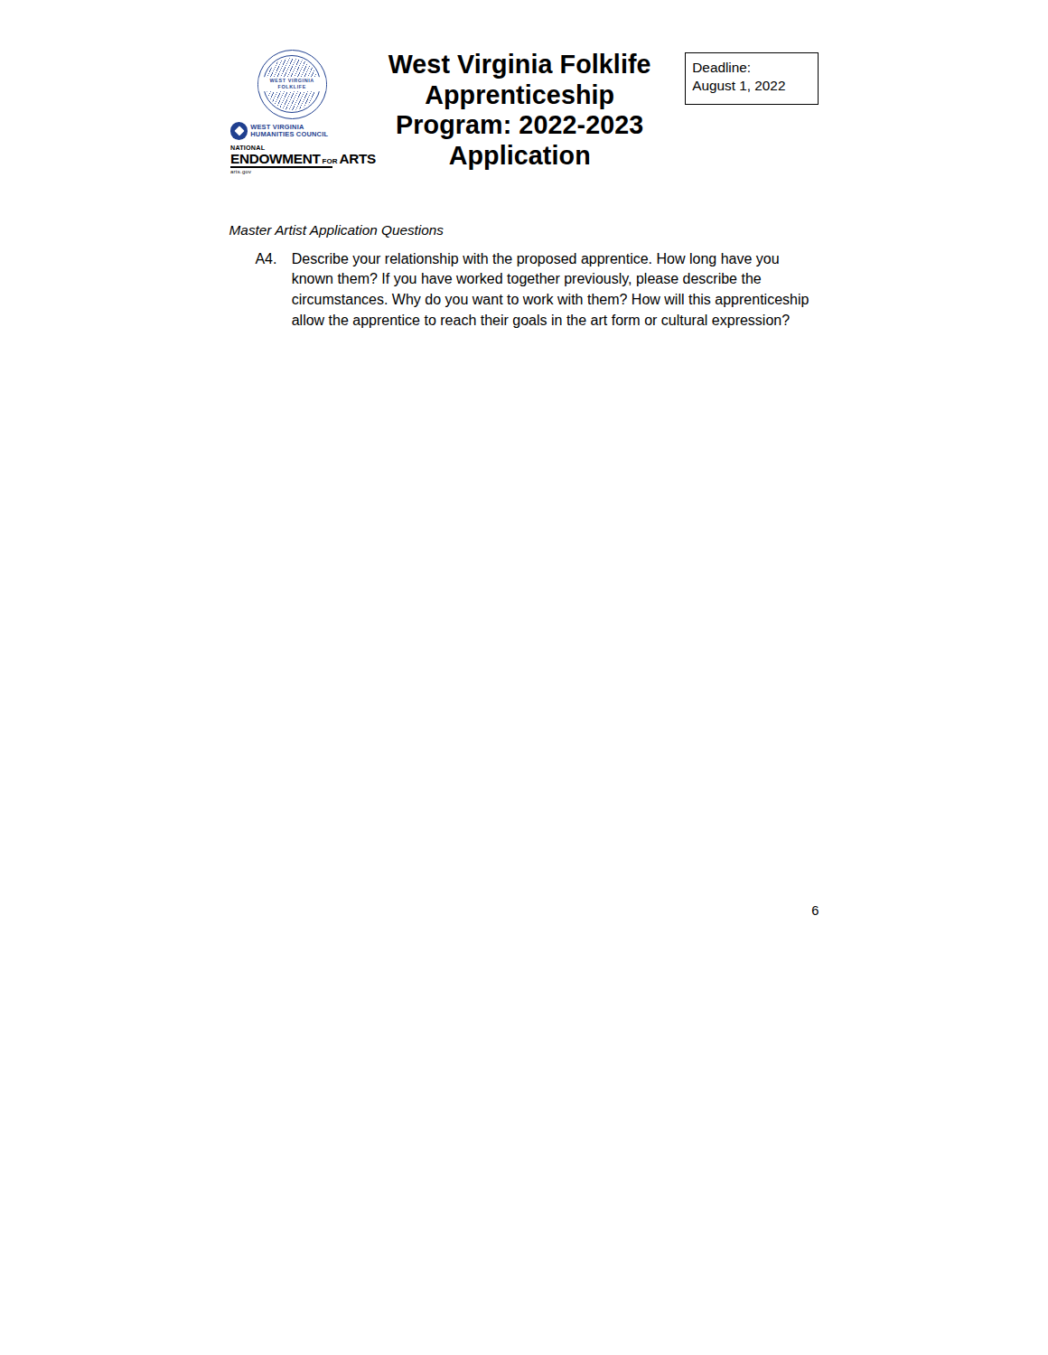WEST VIRGINIA
FOLKLIFE
West Virginia
Humanities Council
NATIONAL
ENDOWMENT FOR ARTS
arts.gov
West Virginia Folklife
Apprenticeship Program: 2022-2023
Application
Deadline:
August 1, 2022
Master Artist Application Questions
A4. Describe your relationship with the proposed apprentice. How long have you known them? If you have worked together previously, please describe the circumstances. Why do you want to work with them? How will this apprenticeship allow the apprentice to reach their goals in the art form or cultural expression?
6